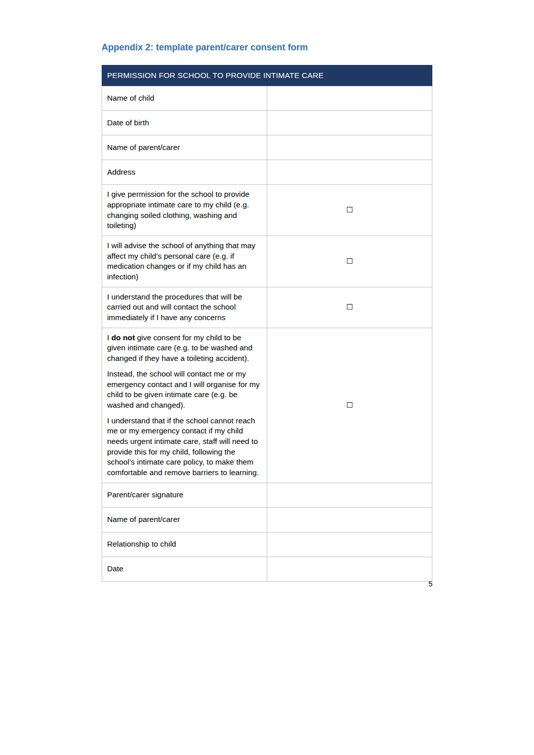Appendix 2: template parent/carer consent form
| PERMISSION FOR SCHOOL TO PROVIDE INTIMATE CARE |
| --- |
| Name of child | |
| Date of birth | |
| Name of parent/carer | |
| Address | |
| I give permission for the school to provide appropriate intimate care to my child (e.g. changing soiled clothing, washing and toileting) | ☐ |
| I will advise the school of anything that may affect my child’s personal care (e.g. if medication changes or if my child has an infection) | ☐ |
| I understand the procedures that will be carried out and will contact the school immediately if I have any concerns | ☐ |
| I do not give consent for my child to be given intimate care (e.g. to be washed and changed if they have a toileting accident). Instead, the school will contact me or my emergency contact and I will organise for my child to be given intimate care (e.g. be washed and changed). I understand that if the school cannot reach me or my emergency contact if my child needs urgent intimate care, staff will need to provide this for my child, following the school’s intimate care policy, to make them comfortable and remove barriers to learning. | ☐ |
| Parent/carer signature | |
| Name of parent/carer | |
| Relationship to child | |
| Date | |
5